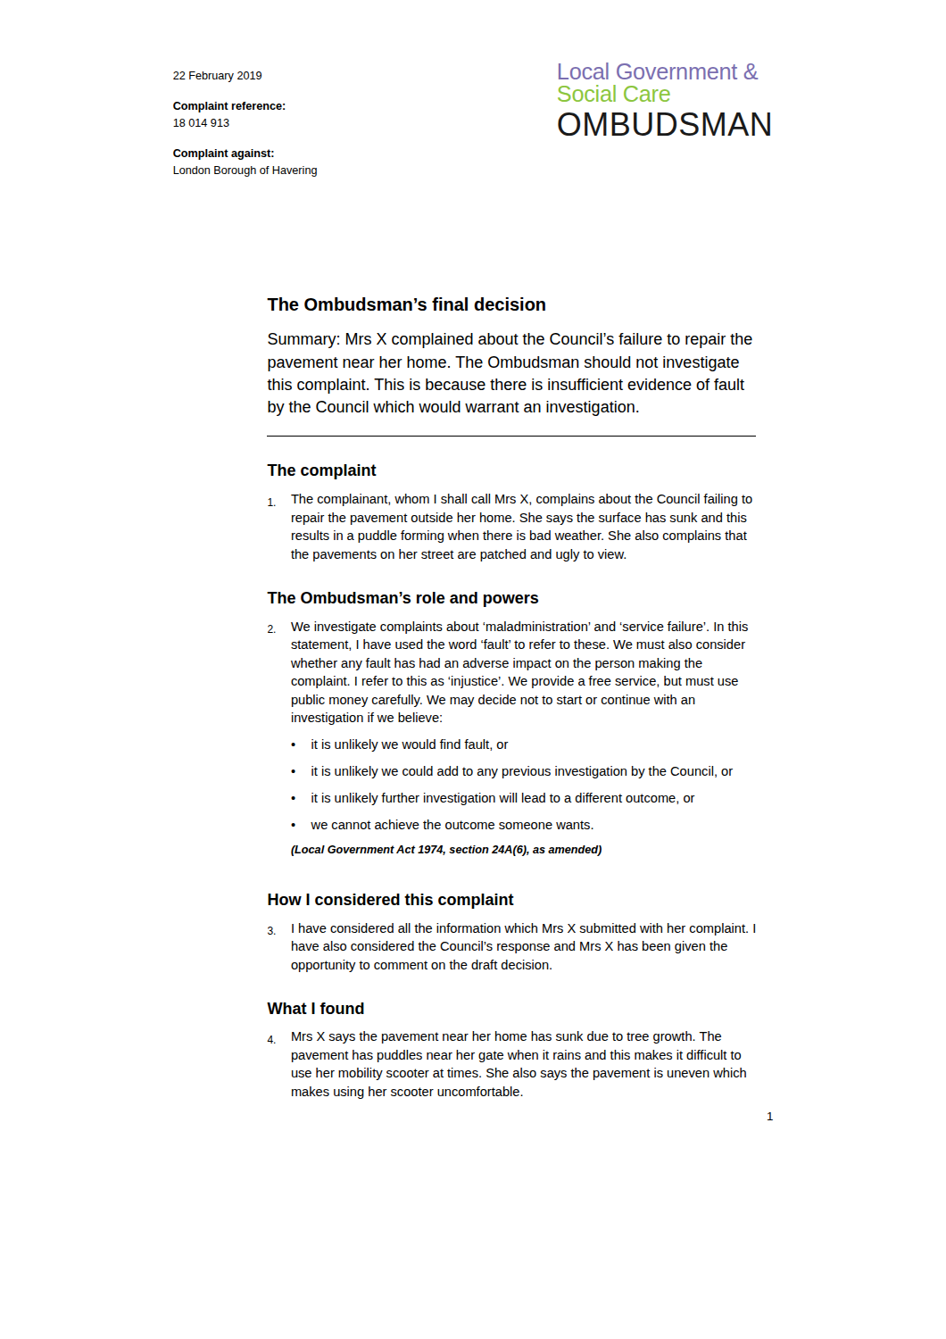22 February 2019
Complaint reference:
18 014 913
Complaint against:
London Borough of Havering
Local Government &
Social Care
OMBUDSMAN
The Ombudsman’s final decision
Summary: Mrs X complained about the Council’s failure to repair the pavement near her home. The Ombudsman should not investigate this complaint. This is because there is insufficient evidence of fault by the Council which would warrant an investigation.
The complaint
1.
The complainant, whom I shall call Mrs X, complains about the Council failing to repair the pavement outside her home. She says the surface has sunk and this results in a puddle forming when there is bad weather. She also complains that the pavements on her street are patched and ugly to view.
The Ombudsman’s role and powers
2.
We investigate complaints about ‘maladministration’ and ‘service failure’. In this statement, I have used the word ‘fault’ to refer to these. We must also consider whether any fault has had an adverse impact on the person making the complaint. I refer to this as ‘injustice’. We provide a free service, but must use public money carefully. We may decide not to start or continue with an investigation if we believe:
•it is unlikely we would find fault, or
•it is unlikely we could add to any previous investigation by the Council, or
•it is unlikely further investigation will lead to a different outcome, or
•we cannot achieve the outcome someone wants.
(Local Government Act 1974, section 24A(6), as amended)
How I considered this complaint
3.
I have considered all the information which Mrs X submitted with her complaint. I have also considered the Council’s response and Mrs X has been given the opportunity to comment on the draft decision.
What I found
4.
Mrs X says the pavement near her home has sunk due to tree growth. The pavement has puddles near her gate when it rains and this makes it difficult to use her mobility scooter at times. She also says the pavement is uneven which makes using her scooter uncomfortable.
1